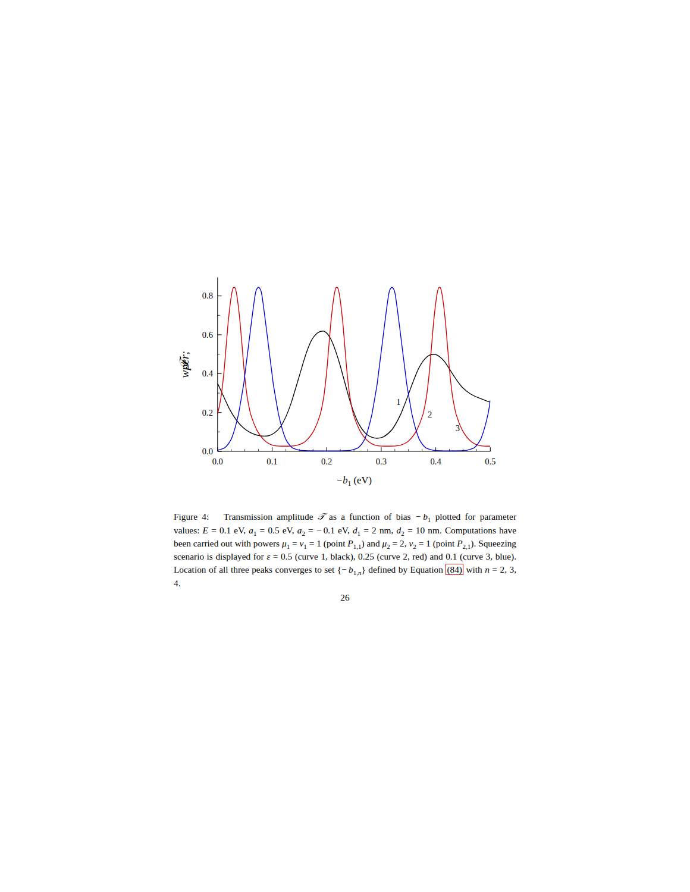0.0 0.1 0.2 0.3 0.4 0.5 0.0 0.2 0.4 0.6 0.8 −b1 (eV) wper; 𝒯 1 2 3
Figure 4: Transmission amplitude 𝒯 as a function of bias − b1 plotted for parameter values: E = 0.1 eV, a1 = 0.5 eV, a2 = − 0.1 eV, d1 = 2 nm, d2 = 10 nm. Computations have been carried out with powers μ1 = ν1 = 1 (point P1,1) and μ2 = 2, ν2 = 1 (point P2,1). Squeezing scenario is displayed for ε = 0.5 (curve 1, black), 0.25 (curve 2, red) and 0.1 (curve 3, blue). Location of all three peaks converges to set {− b1,n} defined by Equation (84) with n = 2, 3, 4.
26